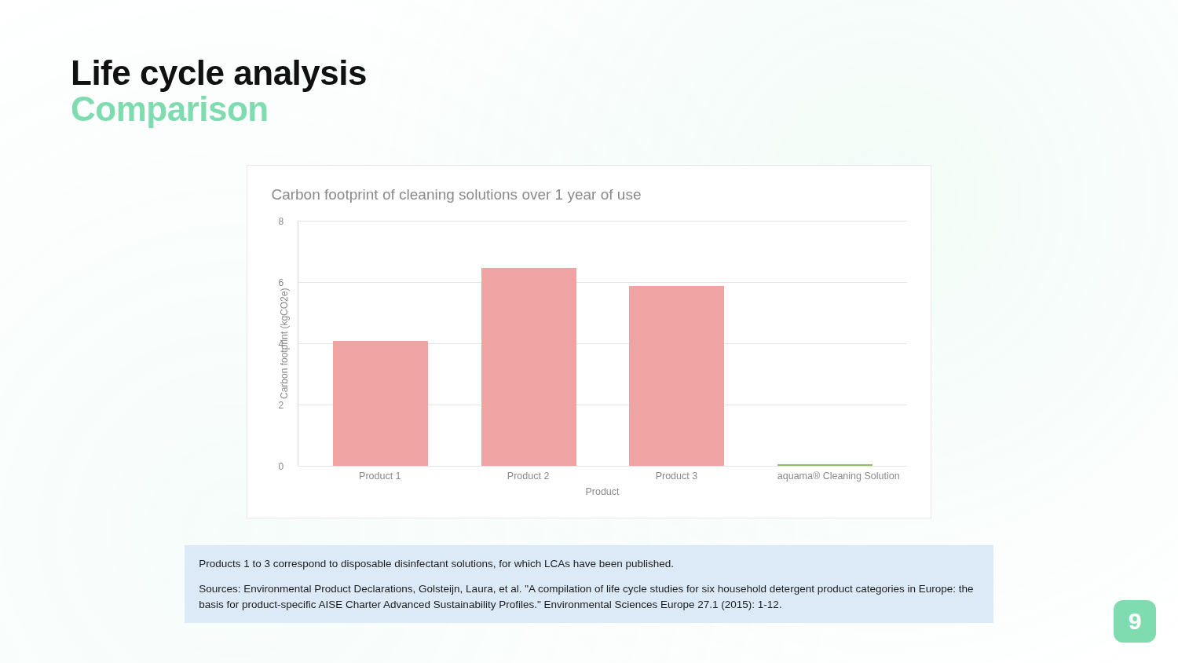Life cycle analysisComparison
Carbon footprint of cleaning solutions over 1 year of use
Carbon footprint (kgCO2e)
8
6
4
2
0
Product 1 Product 2 Product 3 aquama® Cleaning Solution
Product
Products 1 to 3 correspond to disposable disinfectant solutions, for which LCAs have been published.
Sources: Environmental Product Declarations, Golsteijn, Laura, et al. "A compilation of life cycle studies for six household detergent product categories in Europe: the basis for product-specific AISE Charter Advanced Sustainability Profiles." Environmental Sciences Europe 27.1 (2015): 1-12.
9